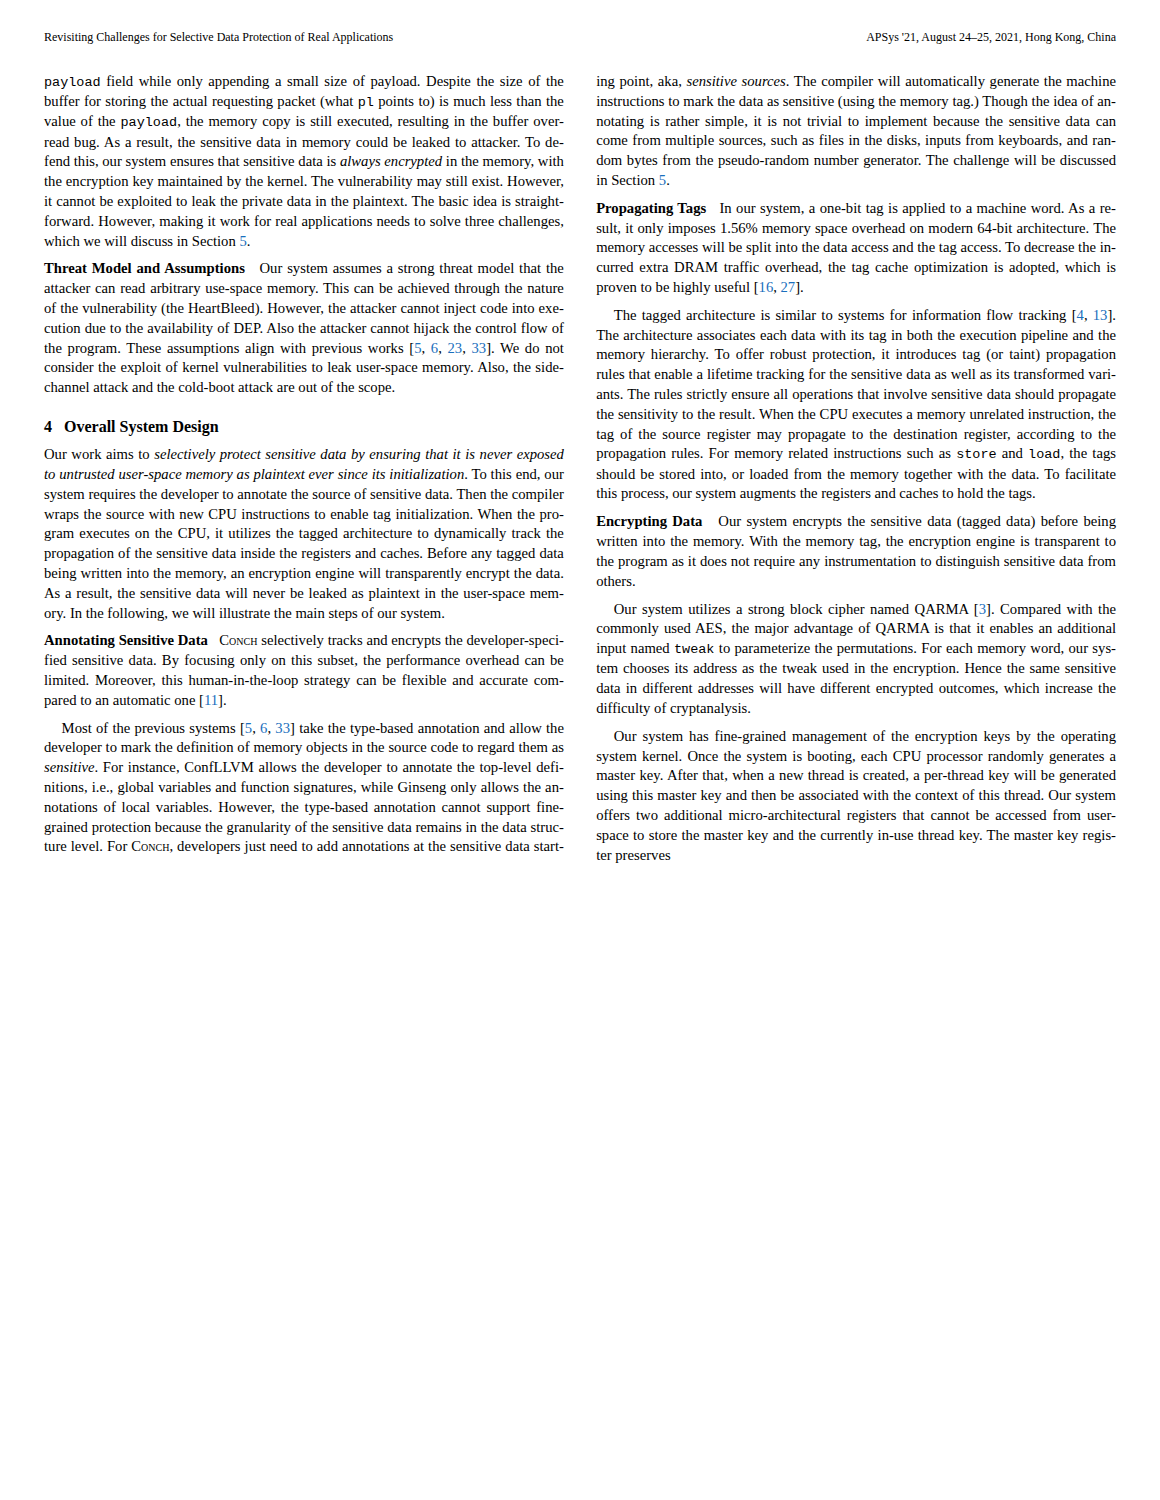Revisiting Challenges for Selective Data Protection of Real Applications APSys '21, August 24–25, 2021, Hong Kong, China
payload field while only appending a small size of payload. Despite the size of the buffer for storing the actual requesting packet (what pl points to) is much less than the value of the payload, the memory copy is still executed, resulting in the buffer over-read bug. As a result, the sensitive data in memory could be leaked to attacker. To defend this, our system ensures that sensitive data is always encrypted in the memory, with the encryption key maintained by the kernel. The vulnerability may still exist. However, it cannot be exploited to leak the private data in the plaintext. The basic idea is straightforward. However, making it work for real applications needs to solve three challenges, which we will discuss in Section 5.
Threat Model and Assumptions Our system assumes a strong threat model that the attacker can read arbitrary use-space memory. This can be achieved through the nature of the vulnerability (the HeartBleed). However, the attacker cannot inject code into execution due to the availability of DEP. Also the attacker cannot hijack the control flow of the program. These assumptions align with previous works [5, 6, 23, 33]. We do not consider the exploit of kernel vulnerabilities to leak user-space memory. Also, the side-channel attack and the cold-boot attack are out of the scope.
4 Overall System Design
Our work aims to selectively protect sensitive data by ensuring that it is never exposed to untrusted user-space memory as plaintext ever since its initialization. To this end, our system requires the developer to annotate the source of sensitive data. Then the compiler wraps the source with new CPU instructions to enable tag initialization. When the program executes on the CPU, it utilizes the tagged architecture to dynamically track the propagation of the sensitive data inside the registers and caches. Before any tagged data being written into the memory, an encryption engine will transparently encrypt the data. As a result, the sensitive data will never be leaked as plaintext in the user-space memory. In the following, we will illustrate the main steps of our system.
Annotating Sensitive Data Conch selectively tracks and encrypts the developer-specified sensitive data. By focusing only on this subset, the performance overhead can be limited. Moreover, this human-in-the-loop strategy can be flexible and accurate compared to an automatic one [11].
Most of the previous systems [5, 6, 33] take the type-based annotation and allow the developer to mark the definition of memory objects in the source code to regard them as sensitive. For instance, ConfLLVM allows the developer to annotate the top-level definitions, i.e., global variables and function signatures, while Ginseng only allows the annotations of local variables. However, the type-based annotation cannot support fine-grained protection because the granularity of the sensitive data remains in the data structure level. For Conch, developers just need to add annotations at the sensitive data starting point, aka, sensitive sources. The compiler will automatically generate the machine instructions to mark the data as sensitive (using the memory tag.) Though the idea of annotating is rather simple, it is not trivial to implement because the sensitive data can come from multiple sources, such as files in the disks, inputs from keyboards, and random bytes from the pseudo-random number generator. The challenge will be discussed in Section 5.
Propagating Tags In our system, a one-bit tag is applied to a machine word. As a result, it only imposes 1.56% memory space overhead on modern 64-bit architecture. The memory accesses will be split into the data access and the tag access. To decrease the incurred extra DRAM traffic overhead, the tag cache optimization is adopted, which is proven to be highly useful [16, 27].
The tagged architecture is similar to systems for information flow tracking [4, 13]. The architecture associates each data with its tag in both the execution pipeline and the memory hierarchy. To offer robust protection, it introduces tag (or taint) propagation rules that enable a lifetime tracking for the sensitive data as well as its transformed variants. The rules strictly ensure all operations that involve sensitive data should propagate the sensitivity to the result. When the CPU executes a memory unrelated instruction, the tag of the source register may propagate to the destination register, according to the propagation rules. For memory related instructions such as store and load, the tags should be stored into, or loaded from the memory together with the data. To facilitate this process, our system augments the registers and caches to hold the tags.
Encrypting Data Our system encrypts the sensitive data (tagged data) before being written into the memory. With the memory tag, the encryption engine is transparent to the program as it does not require any instrumentation to distinguish sensitive data from others.
Our system utilizes a strong block cipher named QARMA [3]. Compared with the commonly used AES, the major advantage of QARMA is that it enables an additional input named tweak to parameterize the permutations. For each memory word, our system chooses its address as the tweak used in the encryption. Hence the same sensitive data in different addresses will have different encrypted outcomes, which increase the difficulty of cryptanalysis.
Our system has fine-grained management of the encryption keys by the operating system kernel. Once the system is booting, each CPU processor randomly generates a master key. After that, when a new thread is created, a per-thread key will be generated using this master key and then be associated with the context of this thread. Our system offers two additional micro-architectural registers that cannot be accessed from user-space to store the master key and the currently in-use thread key. The master key register preserves